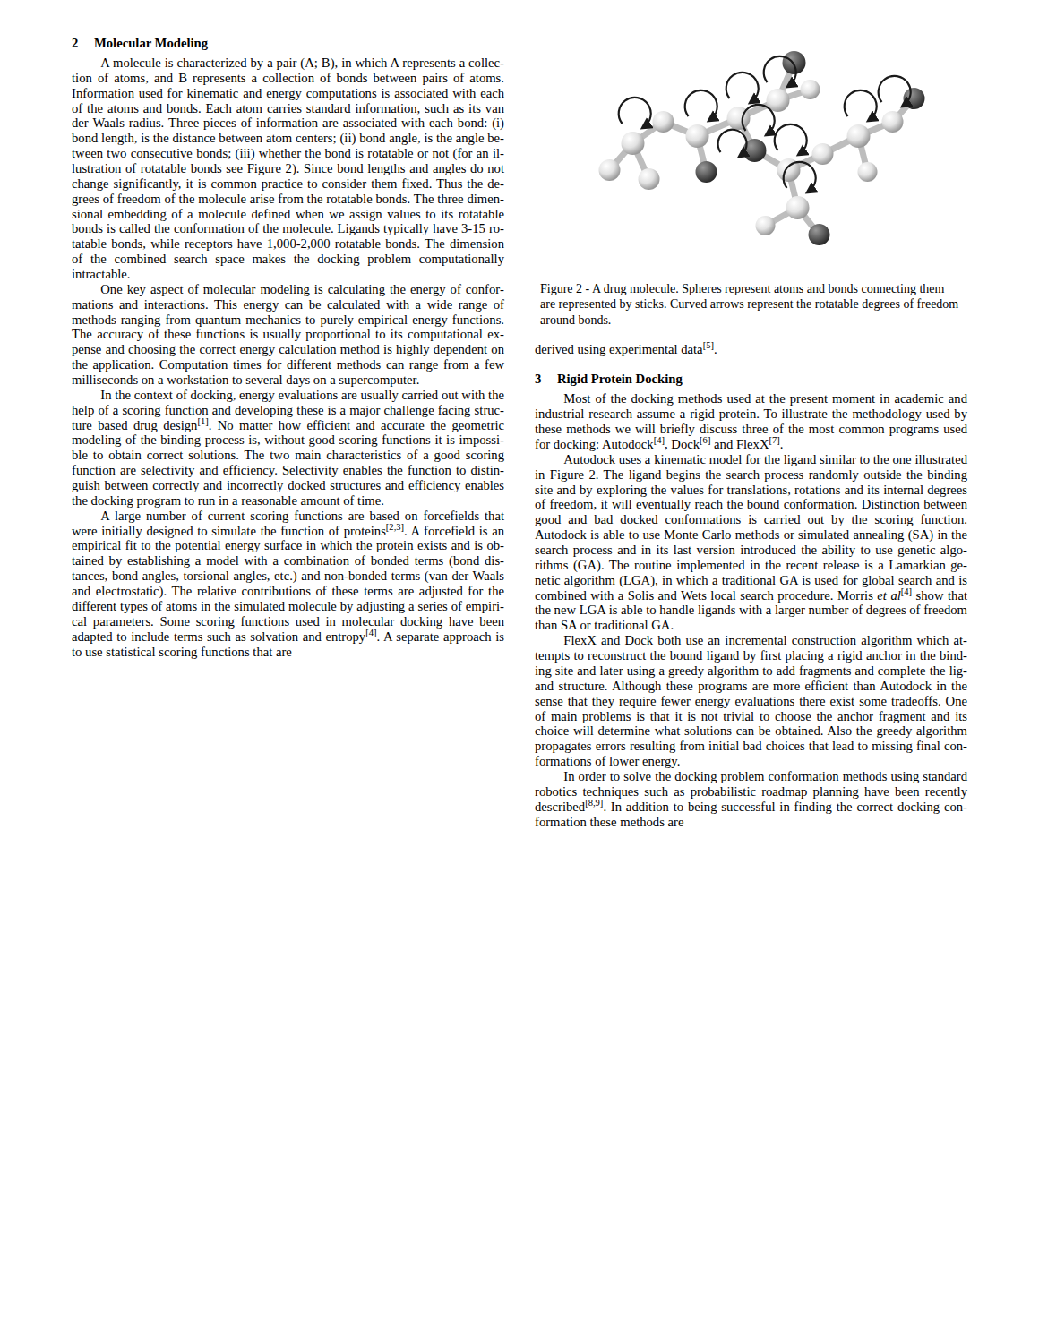2 Molecular Modeling
A molecule is characterized by a pair (A; B), in which A represents a collection of atoms, and B represents a collection of bonds between pairs of atoms. Information used for kinematic and energy computations is associated with each of the atoms and bonds. Each atom carries standard information, such as its van der Waals radius. Three pieces of information are associated with each bond: (i) bond length, is the distance between atom centers; (ii) bond angle, is the angle between two consecutive bonds; (iii) whether the bond is rotatable or not (for an illustration of rotatable bonds see Figure 2). Since bond lengths and angles do not change significantly, it is common practice to consider them fixed. Thus the degrees of freedom of the molecule arise from the rotatable bonds. The three dimensional embedding of a molecule defined when we assign values to its rotatable bonds is called the conformation of the molecule. Ligands typically have 3-15 rotatable bonds, while receptors have 1,000-2,000 rotatable bonds. The dimension of the combined search space makes the docking problem computationally intractable.
One key aspect of molecular modeling is calculating the energy of conformations and interactions. This energy can be calculated with a wide range of methods ranging from quantum mechanics to purely empirical energy functions. The accuracy of these functions is usually proportional to its computational expense and choosing the correct energy calculation method is highly dependent on the application. Computation times for different methods can range from a few milliseconds on a workstation to several days on a supercomputer.
In the context of docking, energy evaluations are usually carried out with the help of a scoring function and developing these is a major challenge facing structure based drug design[1]. No matter how efficient and accurate the geometric modeling of the binding process is, without good scoring functions it is impossible to obtain correct solutions. The two main characteristics of a good scoring function are selectivity and efficiency. Selectivity enables the function to distinguish between correctly and incorrectly docked structures and efficiency enables the docking program to run in a reasonable amount of time.
A large number of current scoring functions are based on forcefields that were initially designed to simulate the function of proteins[2,3]. A forcefield is an empirical fit to the potential energy surface in which the protein exists and is obtained by establishing a model with a combination of bonded terms (bond distances, bond angles, torsional angles, etc.) and non-bonded terms (van der Waals and electrostatic). The relative contributions of these terms are adjusted for the different types of atoms in the simulated molecule by adjusting a series of empirical parameters. Some scoring functions used in molecular docking have been adapted to include terms such as solvation and entropy[4]. A separate approach is to use statistical scoring functions that are
Figure 2 - A drug molecule. Spheres represent atoms and bonds connecting them are represented by sticks. Curved arrows represent the rotatable degrees of freedom around bonds.
derived using experimental data[5].
3 Rigid Protein Docking
Most of the docking methods used at the present moment in academic and industrial research assume a rigid protein. To illustrate the methodology used by these methods we will briefly discuss three of the most common programs used for docking: Autodock[4], Dock[6] and FlexX[7].
Autodock uses a kinematic model for the ligand similar to the one illustrated in Figure 2. The ligand begins the search process randomly outside the binding site and by exploring the values for translations, rotations and its internal degrees of freedom, it will eventually reach the bound conformation. Distinction between good and bad docked conformations is carried out by the scoring function. Autodock is able to use Monte Carlo methods or simulated annealing (SA) in the search process and in its last version introduced the ability to use genetic algorithms (GA). The routine implemented in the recent release is a Lamarkian genetic algorithm (LGA), in which a traditional GA is used for global search and is combined with a Solis and Wets local search procedure. Morris et al[4] show that the new LGA is able to handle ligands with a larger number of degrees of freedom than SA or traditional GA.
FlexX and Dock both use an incremental construction algorithm which attempts to reconstruct the bound ligand by first placing a rigid anchor in the binding site and later using a greedy algorithm to add fragments and complete the ligand structure. Although these programs are more efficient than Autodock in the sense that they require fewer energy evaluations there exist some tradeoffs. One of main problems is that it is not trivial to choose the anchor fragment and its choice will determine what solutions can be obtained. Also the greedy algorithm propagates errors resulting from initial bad choices that lead to missing final conformations of lower energy.
In order to solve the docking problem conformation methods using standard robotics techniques such as probabilistic roadmap planning have been recently described[8,9]. In addition to being successful in finding the correct docking conformation these methods are